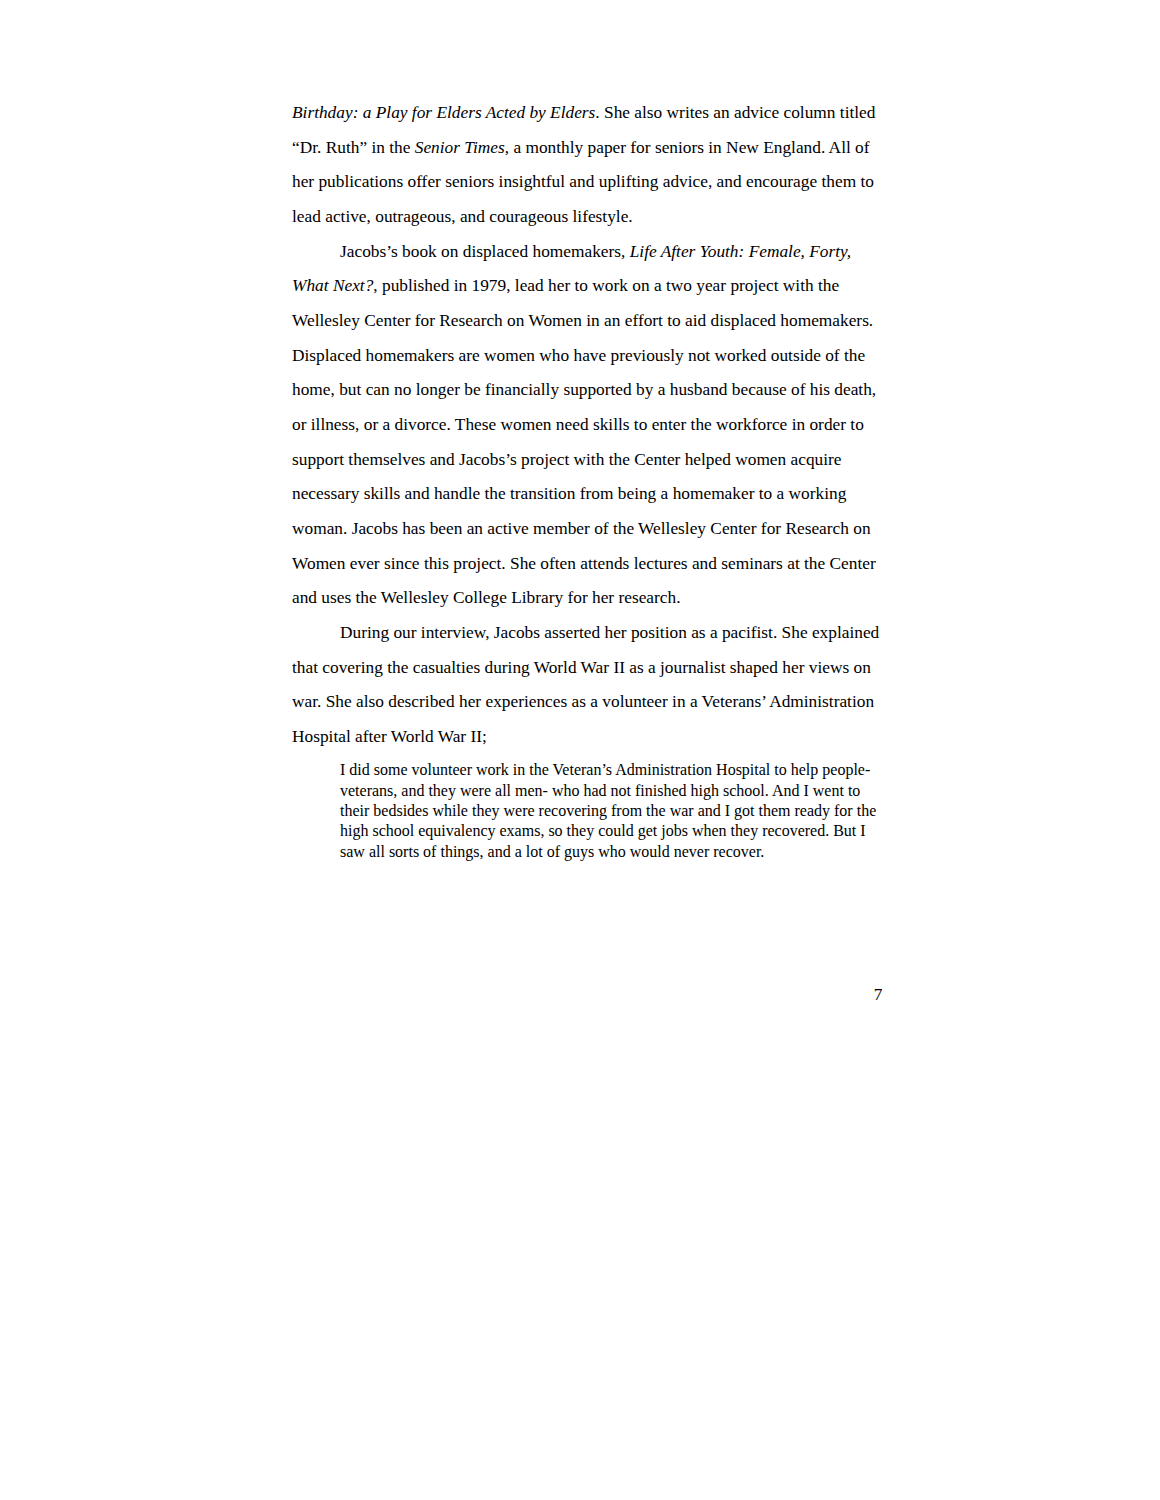Birthday: a Play for Elders Acted by Elders. She also writes an advice column titled “Dr. Ruth” in the Senior Times, a monthly paper for seniors in New England. All of her publications offer seniors insightful and uplifting advice, and encourage them to lead active, outrageous, and courageous lifestyle.
Jacobs’s book on displaced homemakers, Life After Youth: Female, Forty, What Next?, published in 1979, lead her to work on a two year project with the Wellesley Center for Research on Women in an effort to aid displaced homemakers. Displaced homemakers are women who have previously not worked outside of the home, but can no longer be financially supported by a husband because of his death, or illness, or a divorce. These women need skills to enter the workforce in order to support themselves and Jacobs’s project with the Center helped women acquire necessary skills and handle the transition from being a homemaker to a working woman. Jacobs has been an active member of the Wellesley Center for Research on Women ever since this project. She often attends lectures and seminars at the Center and uses the Wellesley College Library for her research.
During our interview, Jacobs asserted her position as a pacifist. She explained that covering the casualties during World War II as a journalist shaped her views on war. She also described her experiences as a volunteer in a Veterans’ Administration Hospital after World War II;
I did some volunteer work in the Veteran’s Administration Hospital to help people- veterans, and they were all men- who had not finished high school. And I went to their bedsides while they were recovering from the war and I got them ready for the high school equivalency exams, so they could get jobs when they recovered. But I saw all sorts of things, and a lot of guys who would never recover.
7